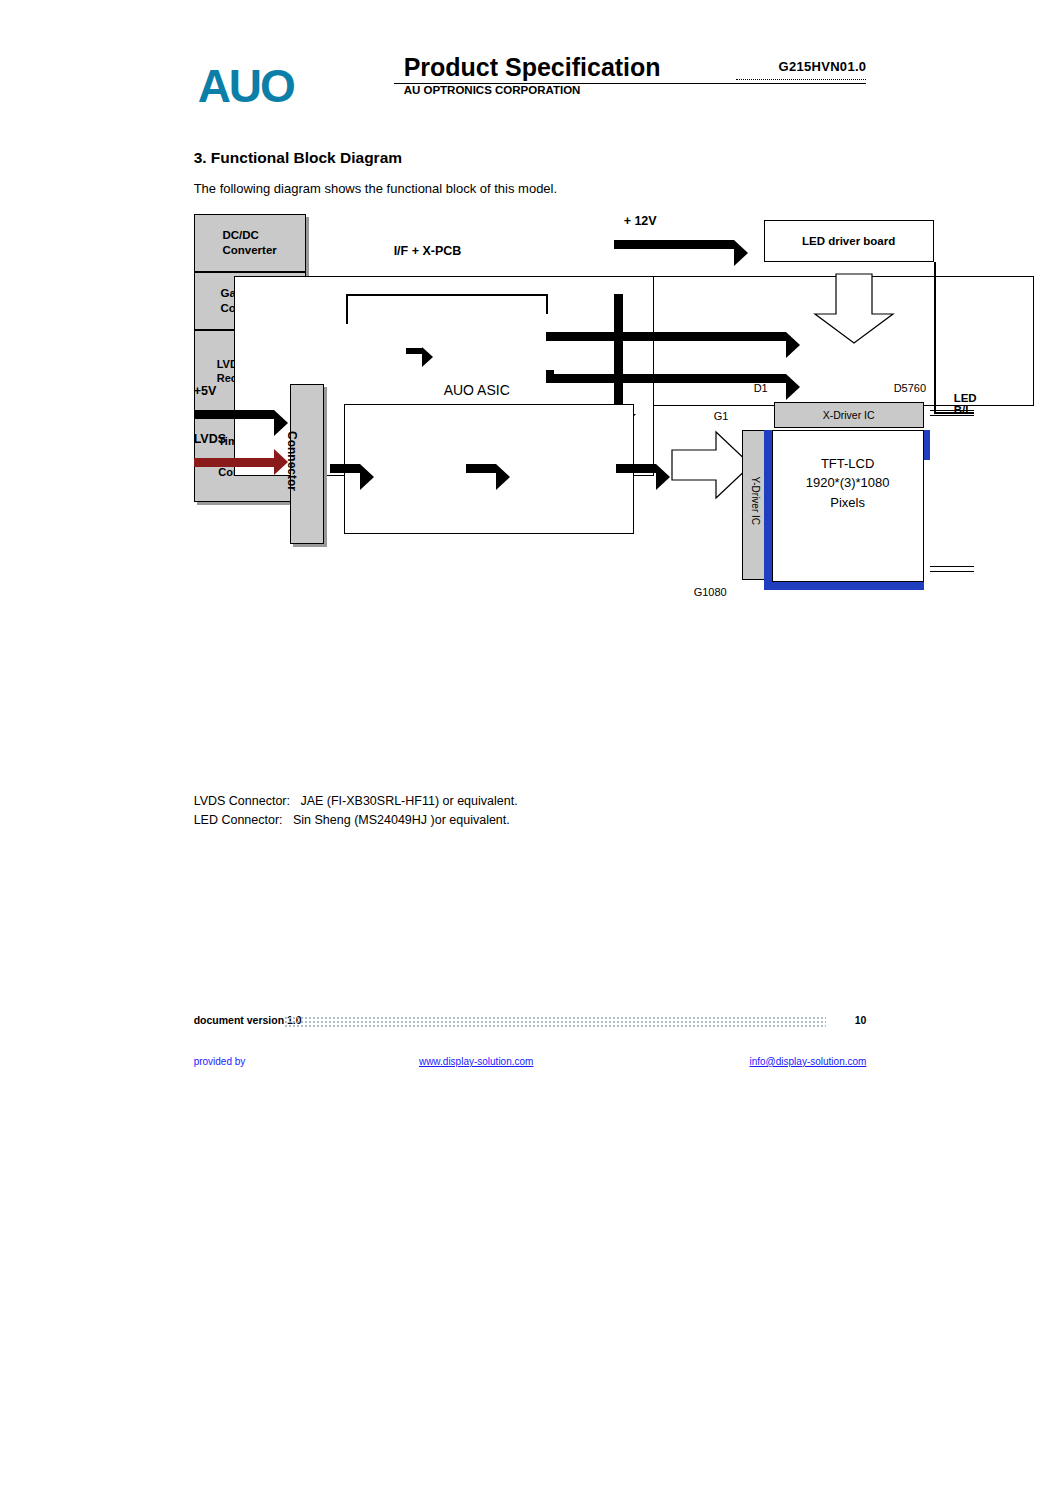AUO
Product Specification
AU OPTRONICS CORPORATION
G215HVN01.0
3. Functional Block Diagram
The following diagram shows the functional block of this model.
+ 12V
LED driver board
I/F + X-PCB
DC/DC
Converter
Gamma
Correction
+5V
LVDS
Connector
AUO ASIC
LVDS
Receiver
Timing
Controller
D1
D5760
LED B/L
G1
G1080
X-Driver IC
Y-Driver IC
TFT-LCD
1920*(3)*1080
Pixels
LVDS Connector: JAE (FI-XB30SRL-HF11) or equivalent.
LED Connector: Sin Sheng (MS24049HJ )or equivalent.
document version 1.0
10
provided by www.display-solution.com info@display-solution.com